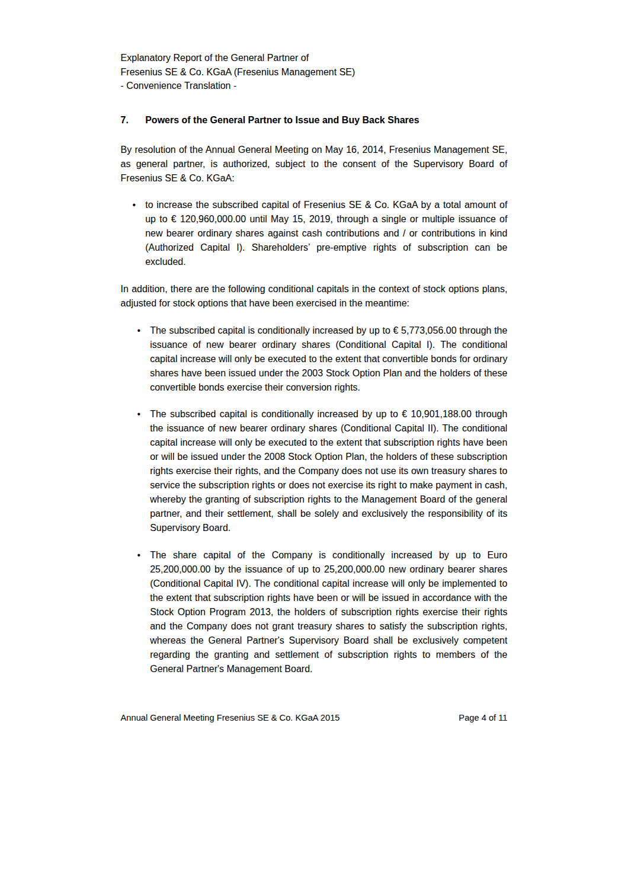Explanatory Report of the General Partner of
Fresenius SE & Co. KGaA (Fresenius Management SE)
- Convenience Translation -
7. Powers of the General Partner to Issue and Buy Back Shares
By resolution of the Annual General Meeting on May 16, 2014, Fresenius Management SE, as general partner, is authorized, subject to the consent of the Supervisory Board of Fresenius SE & Co. KGaA:
to increase the subscribed capital of Fresenius SE & Co. KGaA by a total amount of up to € 120,960,000.00 until May 15, 2019, through a single or multiple issuance of new bearer ordinary shares against cash contributions and / or contributions in kind (Authorized Capital I). Shareholders’ pre-emptive rights of subscription can be excluded.
In addition, there are the following conditional capitals in the context of stock options plans, adjusted for stock options that have been exercised in the meantime:
The subscribed capital is conditionally increased by up to € 5,773,056.00 through the issuance of new bearer ordinary shares (Conditional Capital I). The conditional capital increase will only be executed to the extent that convertible bonds for ordinary shares have been issued under the 2003 Stock Option Plan and the holders of these convertible bonds exercise their conversion rights.
The subscribed capital is conditionally increased by up to € 10,901,188.00 through the issuance of new bearer ordinary shares (Conditional Capital II). The conditional capital increase will only be executed to the extent that subscription rights have been or will be issued under the 2008 Stock Option Plan, the holders of these subscription rights exercise their rights, and the Company does not use its own treasury shares to service the subscription rights or does not exercise its right to make payment in cash, whereby the granting of subscription rights to the Management Board of the general partner, and their settlement, shall be solely and exclusively the responsibility of its Supervisory Board.
The share capital of the Company is conditionally increased by up to Euro 25,200,000.00 by the issuance of up to 25,200,000.00 new ordinary bearer shares (Conditional Capital IV). The conditional capital increase will only be implemented to the extent that subscription rights have been or will be issued in accordance with the Stock Option Program 2013, the holders of subscription rights exercise their rights and the Company does not grant treasury shares to satisfy the subscription rights, whereas the General Partner's Supervisory Board shall be exclusively competent regarding the granting and settlement of subscription rights to members of the General Partner's Management Board.
Annual General Meeting Fresenius SE & Co. KGaA 2015
Page 4 of 11